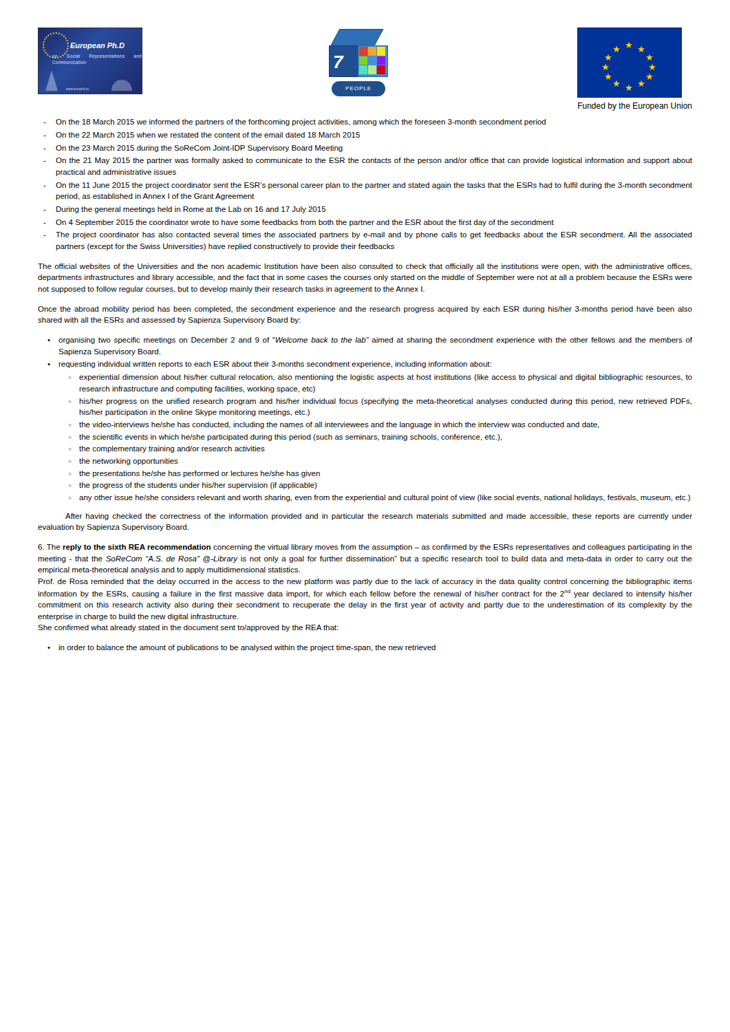European Ph.D
on Social Representations and Communication
www.europhd.eu
7
PEOPLE
★ ★ ★ ★ ★ ★ ★ ★ ★ ★ ★ ★
Funded by the European Union
On the 18 March 2015 we informed the partners of the forthcoming project activities, among which the foreseen 3-month secondment period
On the 22 March 2015 when we restated the content of the email dated 18 March 2015
On the 23 March 2015 during the SoReCom Joint-IDP Supervisory Board Meeting
On the 21 May 2015 the partner was formally asked to communicate to the ESR the contacts of the person and/or office that can provide logistical information and support about practical and administrative issues
On the 11 June 2015 the project coordinator sent the ESR’s personal career plan to the partner and stated again the tasks that the ESRs had to fulfil during the 3-month secondment period, as established in Annex I of the Grant Agreement
During the general meetings held in Rome at the Lab on 16 and 17 July 2015
On 4 September 2015 the coordinator wrote to have some feedbacks from both the partner and the ESR about the first day of the secondment
The project coordinator has also contacted several times the associated partners by e-mail and by phone calls to get feedbacks about the ESR secondment. All the associated partners (except for the Swiss Universities) have replied constructively to provide their feedbacks
The official websites of the Universities and the non academic Institution have been also consulted to check that officially all the institutions were open, with the administrative offices, departments infrastructures and library accessible, and the fact that in some cases the courses only started on the middle of September were not at all a problem because the ESRs were not supposed to follow regular courses, but to develop mainly their research tasks in agreement to the Annex I.
Once the abroad mobility period has been completed, the secondment experience and the research progress acquired by each ESR during his/her 3-months period have been also shared with all the ESRs and assessed by Sapienza Supervisory Board by:
organising two specific meetings on December 2 and 9 of “Welcome back to the lab” aimed at sharing the secondment experience with the other fellows and the members of Sapienza Supervisory Board.
requesting individual written reports to each ESR about their 3-months secondment experience, including information about:
experiential dimension about his/her cultural relocation, also mentioning the logistic aspects at host institutions (like access to physical and digital bibliographic resources, to research infrastructure and computing facilities, working space, etc)
his/her progress on the unified research program and his/her individual focus (specifying the meta-theoretical analyses conducted during this period, new retrieved PDFs, his/her participation in the online Skype monitoring meetings, etc.)
the video-interviews he/she has conducted, including the names of all interviewees and the language in which the interview was conducted and date,
the scientific events in which he/she participated during this period (such as seminars, training schools, conference, etc.),
the complementary training and/or research activities
the networking opportunities
the presentations he/she has performed or lectures he/she has given
the progress of the students under his/her supervision (if applicable)
any other issue he/she considers relevant and worth sharing, even from the experiential and cultural point of view (like social events, national holidays, festivals, museum, etc.)
After having checked the correctness of the information provided and in particular the research materials submitted and made accessible, these reports are currently under evaluation by Sapienza Supervisory Board.
6. The reply to the sixth REA recommendation concerning the virtual library moves from the assumption – as confirmed by the ESRs representatives and colleagues participating in the meeting - that the SoReCom “A.S. de Rosa” @-Library is not only a goal for further dissemination” but a specific research tool to build data and meta-data in order to carry out the empirical meta-theoretical analysis and to apply multidimensional statistics.
Prof. de Rosa reminded that the delay occurred in the access to the new platform was partly due to the lack of accuracy in the data quality control concerning the bibliographic items information by the ESRs, causing a failure in the first massive data import, for which each fellow before the renewal of his/her contract for the 2nd year declared to intensify his/her commitment on this research activity also during their secondment to recuperate the delay in the first year of activity and partly due to the underestimation of its complexity by the enterprise in charge to build the new digital infrastructure.
She confirmed what already stated in the document sent to/approved by the REA that:
in order to balance the amount of publications to be analysed within the project time-span, the new retrieved